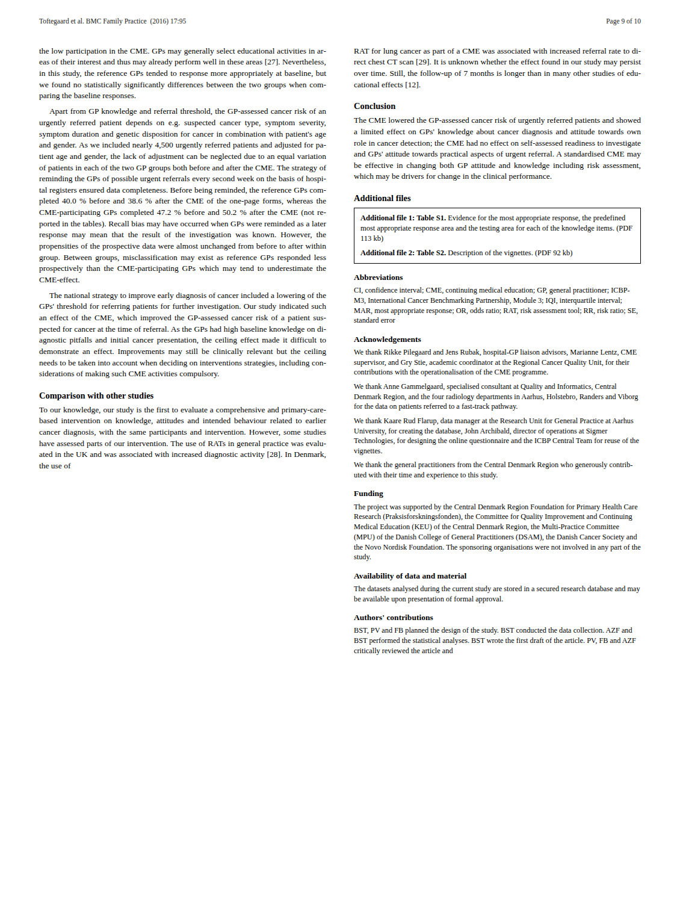Toftegaard et al. BMC Family Practice (2016) 17:95
Page 9 of 10
the low participation in the CME. GPs may generally select educational activities in areas of their interest and thus may already perform well in these areas [27]. Nevertheless, in this study, the reference GPs tended to response more appropriately at baseline, but we found no statistically significantly differences between the two groups when comparing the baseline responses.
Apart from GP knowledge and referral threshold, the GP-assessed cancer risk of an urgently referred patient depends on e.g. suspected cancer type, symptom severity, symptom duration and genetic disposition for cancer in combination with patient's age and gender. As we included nearly 4,500 urgently referred patients and adjusted for patient age and gender, the lack of adjustment can be neglected due to an equal variation of patients in each of the two GP groups both before and after the CME. The strategy of reminding the GPs of possible urgent referrals every second week on the basis of hospital registers ensured data completeness. Before being reminded, the reference GPs completed 40.0 % before and 38.6 % after the CME of the one-page forms, whereas the CME-participating GPs completed 47.2 % before and 50.2 % after the CME (not reported in the tables). Recall bias may have occurred when GPs were reminded as a later response may mean that the result of the investigation was known. However, the propensities of the prospective data were almost unchanged from before to after within group. Between groups, misclassification may exist as reference GPs responded less prospectively than the CME-participating GPs which may tend to underestimate the CME-effect.
The national strategy to improve early diagnosis of cancer included a lowering of the GPs' threshold for referring patients for further investigation. Our study indicated such an effect of the CME, which improved the GP-assessed cancer risk of a patient suspected for cancer at the time of referral. As the GPs had high baseline knowledge on diagnostic pitfalls and initial cancer presentation, the ceiling effect made it difficult to demonstrate an effect. Improvements may still be clinically relevant but the ceiling needs to be taken into account when deciding on interventions strategies, including considerations of making such CME activities compulsory.
Comparison with other studies
To our knowledge, our study is the first to evaluate a comprehensive and primary-care-based intervention on knowledge, attitudes and intended behaviour related to earlier cancer diagnosis, with the same participants and intervention. However, some studies have assessed parts of our intervention. The use of RATs in general practice was evaluated in the UK and was associated with increased diagnostic activity [28]. In Denmark, the use of
RAT for lung cancer as part of a CME was associated with increased referral rate to direct chest CT scan [29]. It is unknown whether the effect found in our study may persist over time. Still, the follow-up of 7 months is longer than in many other studies of educational effects [12].
Conclusion
The CME lowered the GP-assessed cancer risk of urgently referred patients and showed a limited effect on GPs' knowledge about cancer diagnosis and attitude towards own role in cancer detection; the CME had no effect on self-assessed readiness to investigate and GPs' attitude towards practical aspects of urgent referral. A standardised CME may be effective in changing both GP attitude and knowledge including risk assessment, which may be drivers for change in the clinical performance.
Additional files
Additional file 1: Table S1. Evidence for the most appropriate response, the predefined most appropriate response area and the testing area for each of the knowledge items. (PDF 113 kb)
Additional file 2: Table S2. Description of the vignettes. (PDF 92 kb)
Abbreviations
CI, confidence interval; CME, continuing medical education; GP, general practitioner; ICBP-M3, International Cancer Benchmarking Partnership, Module 3; IQI, interquartile interval; MAR, most appropriate response; OR, odds ratio; RAT, risk assessment tool; RR, risk ratio; SE, standard error
Acknowledgements
We thank Rikke Pilegaard and Jens Rubak, hospital-GP liaison advisors, Marianne Lentz, CME supervisor, and Gry Stie, academic coordinator at the Regional Cancer Quality Unit, for their contributions with the operationalisation of the CME programme.
We thank Anne Gammelgaard, specialised consultant at Quality and Informatics, Central Denmark Region, and the four radiology departments in Aarhus, Holstebro, Randers and Viborg for the data on patients referred to a fast-track pathway.
We thank Kaare Rud Flarup, data manager at the Research Unit for General Practice at Aarhus University, for creating the database, John Archibald, director of operations at Sigmer Technologies, for designing the online questionnaire and the ICBP Central Team for reuse of the vignettes.
We thank the general practitioners from the Central Denmark Region who generously contributed with their time and experience to this study.
Funding
The project was supported by the Central Denmark Region Foundation for Primary Health Care Research (Praksisforskningsfonden), the Committee for Quality Improvement and Continuing Medical Education (KEU) of the Central Denmark Region, the Multi-Practice Committee (MPU) of the Danish College of General Practitioners (DSAM), the Danish Cancer Society and the Novo Nordisk Foundation. The sponsoring organisations were not involved in any part of the study.
Availability of data and material
The datasets analysed during the current study are stored in a secured research database and may be available upon presentation of formal approval.
Authors' contributions
BST, PV and FB planned the design of the study. BST conducted the data collection. AZF and BST performed the statistical analyses. BST wrote the first draft of the article. PV, FB and AZF critically reviewed the article and